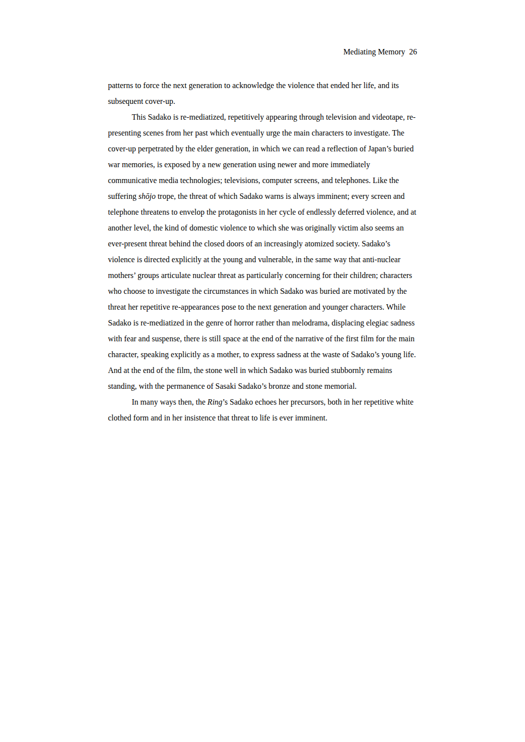Mediating Memory 26
patterns to force the next generation to acknowledge the violence that ended her life, and its subsequent cover-up.
This Sadako is re-mediatized, repetitively appearing through television and videotape, re-presenting scenes from her past which eventually urge the main characters to investigate. The cover-up perpetrated by the elder generation, in which we can read a reflection of Japan’s buried war memories, is exposed by a new generation using newer and more immediately communicative media technologies; televisions, computer screens, and telephones. Like the suffering shōjo trope, the threat of which Sadako warns is always imminent; every screen and telephone threatens to envelop the protagonists in her cycle of endlessly deferred violence, and at another level, the kind of domestic violence to which she was originally victim also seems an ever-present threat behind the closed doors of an increasingly atomized society. Sadako’s violence is directed explicitly at the young and vulnerable, in the same way that anti-nuclear mothers’ groups articulate nuclear threat as particularly concerning for their children; characters who choose to investigate the circumstances in which Sadako was buried are motivated by the threat her repetitive re-appearances pose to the next generation and younger characters. While Sadako is re-mediatized in the genre of horror rather than melodrama, displacing elegiac sadness with fear and suspense, there is still space at the end of the narrative of the first film for the main character, speaking explicitly as a mother, to express sadness at the waste of Sadako’s young life. And at the end of the film, the stone well in which Sadako was buried stubbornly remains standing, with the permanence of Sasaki Sadako’s bronze and stone memorial.
In many ways then, the Ring’s Sadako echoes her precursors, both in her repetitive white clothed form and in her insistence that threat to life is ever imminent.